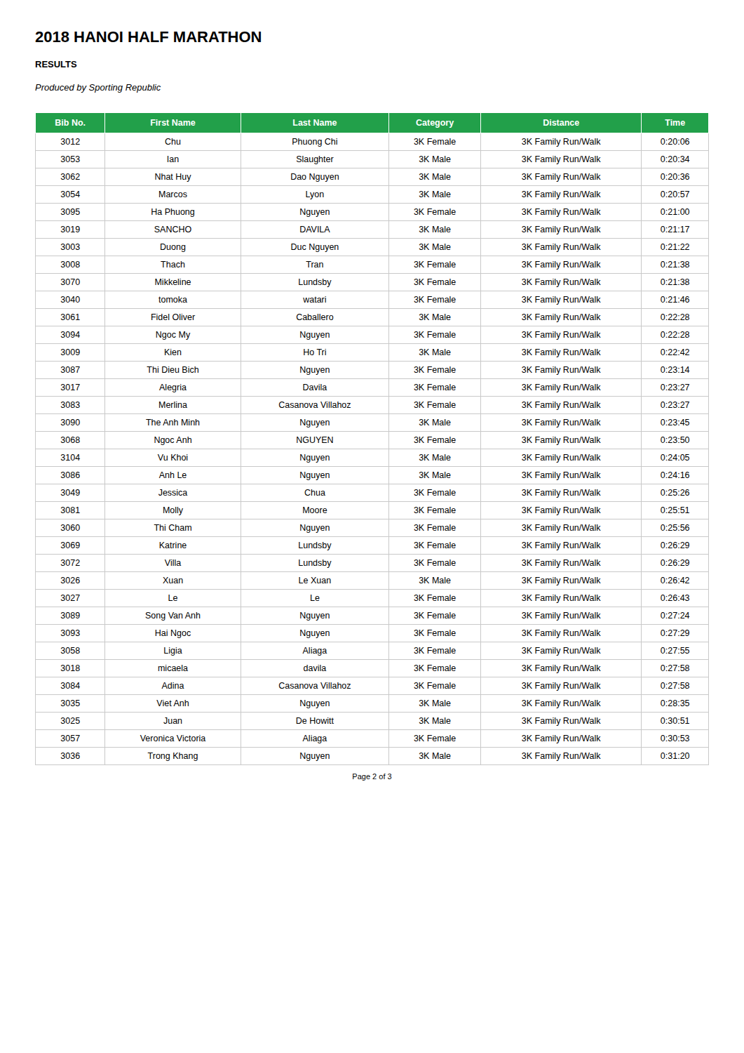2018 HANOI HALF MARATHON
RESULTS
Produced by Sporting Republic
| Bib No. | First Name | Last Name | Category | Distance | Time |
| --- | --- | --- | --- | --- | --- |
| 3012 | Chu | Phuong Chi | 3K Female | 3K Family Run/Walk | 0:20:06 |
| 3053 | Ian | Slaughter | 3K Male | 3K Family Run/Walk | 0:20:34 |
| 3062 | Nhat Huy | Dao Nguyen | 3K Male | 3K Family Run/Walk | 0:20:36 |
| 3054 | Marcos | Lyon | 3K Male | 3K Family Run/Walk | 0:20:57 |
| 3095 | Ha Phuong | Nguyen | 3K Female | 3K Family Run/Walk | 0:21:00 |
| 3019 | SANCHO | DAVILA | 3K Male | 3K Family Run/Walk | 0:21:17 |
| 3003 | Duong | Duc Nguyen | 3K Male | 3K Family Run/Walk | 0:21:22 |
| 3008 | Thach | Tran | 3K Female | 3K Family Run/Walk | 0:21:38 |
| 3070 | Mikkeline | Lundsby | 3K Female | 3K Family Run/Walk | 0:21:38 |
| 3040 | tomoka | watari | 3K Female | 3K Family Run/Walk | 0:21:46 |
| 3061 | Fidel Oliver | Caballero | 3K Male | 3K Family Run/Walk | 0:22:28 |
| 3094 | Ngoc My | Nguyen | 3K Female | 3K Family Run/Walk | 0:22:28 |
| 3009 | Kien | Ho Tri | 3K Male | 3K Family Run/Walk | 0:22:42 |
| 3087 | Thi Dieu Bich | Nguyen | 3K Female | 3K Family Run/Walk | 0:23:14 |
| 3017 | Alegria | Davila | 3K Female | 3K Family Run/Walk | 0:23:27 |
| 3083 | Merlina | Casanova Villahoz | 3K Female | 3K Family Run/Walk | 0:23:27 |
| 3090 | The Anh Minh | Nguyen | 3K Male | 3K Family Run/Walk | 0:23:45 |
| 3068 | Ngoc Anh | NGUYEN | 3K Female | 3K Family Run/Walk | 0:23:50 |
| 3104 | Vu Khoi | Nguyen | 3K Male | 3K Family Run/Walk | 0:24:05 |
| 3086 | Anh Le | Nguyen | 3K Male | 3K Family Run/Walk | 0:24:16 |
| 3049 | Jessica | Chua | 3K Female | 3K Family Run/Walk | 0:25:26 |
| 3081 | Molly | Moore | 3K Female | 3K Family Run/Walk | 0:25:51 |
| 3060 | Thi Cham | Nguyen | 3K Female | 3K Family Run/Walk | 0:25:56 |
| 3069 | Katrine | Lundsby | 3K Female | 3K Family Run/Walk | 0:26:29 |
| 3072 | Villa | Lundsby | 3K Female | 3K Family Run/Walk | 0:26:29 |
| 3026 | Xuan | Le Xuan | 3K Male | 3K Family Run/Walk | 0:26:42 |
| 3027 | Le | Le | 3K Female | 3K Family Run/Walk | 0:26:43 |
| 3089 | Song Van Anh | Nguyen | 3K Female | 3K Family Run/Walk | 0:27:24 |
| 3093 | Hai Ngoc | Nguyen | 3K Female | 3K Family Run/Walk | 0:27:29 |
| 3058 | Ligia | Aliaga | 3K Female | 3K Family Run/Walk | 0:27:55 |
| 3018 | micaela | davila | 3K Female | 3K Family Run/Walk | 0:27:58 |
| 3084 | Adina | Casanova Villahoz | 3K Female | 3K Family Run/Walk | 0:27:58 |
| 3035 | Viet Anh | Nguyen | 3K Male | 3K Family Run/Walk | 0:28:35 |
| 3025 | Juan | De Howitt | 3K Male | 3K Family Run/Walk | 0:30:51 |
| 3057 | Veronica Victoria | Aliaga | 3K Female | 3K Family Run/Walk | 0:30:53 |
| 3036 | Trong Khang | Nguyen | 3K Male | 3K Family Run/Walk | 0:31:20 |
Page 2 of 3